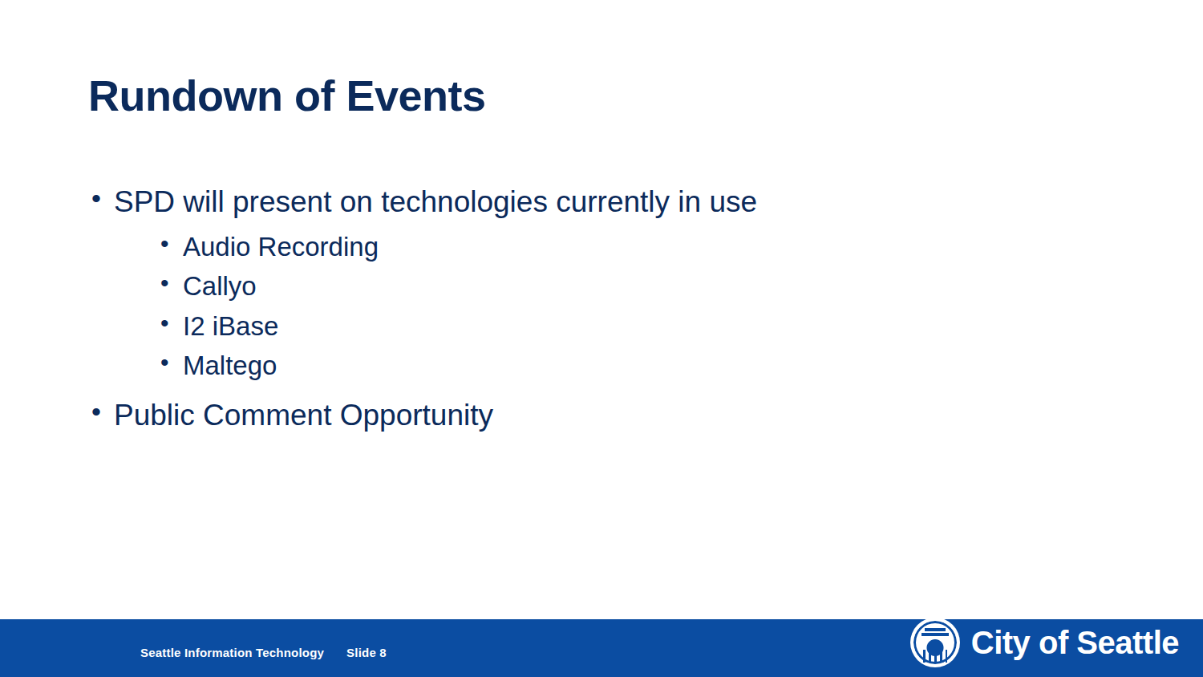Rundown of Events
SPD will present on technologies currently in use
Audio Recording
Callyo
I2 iBase
Maltego
Public Comment Opportunity
Seattle Information TechnologySlide 8
City of Seattle